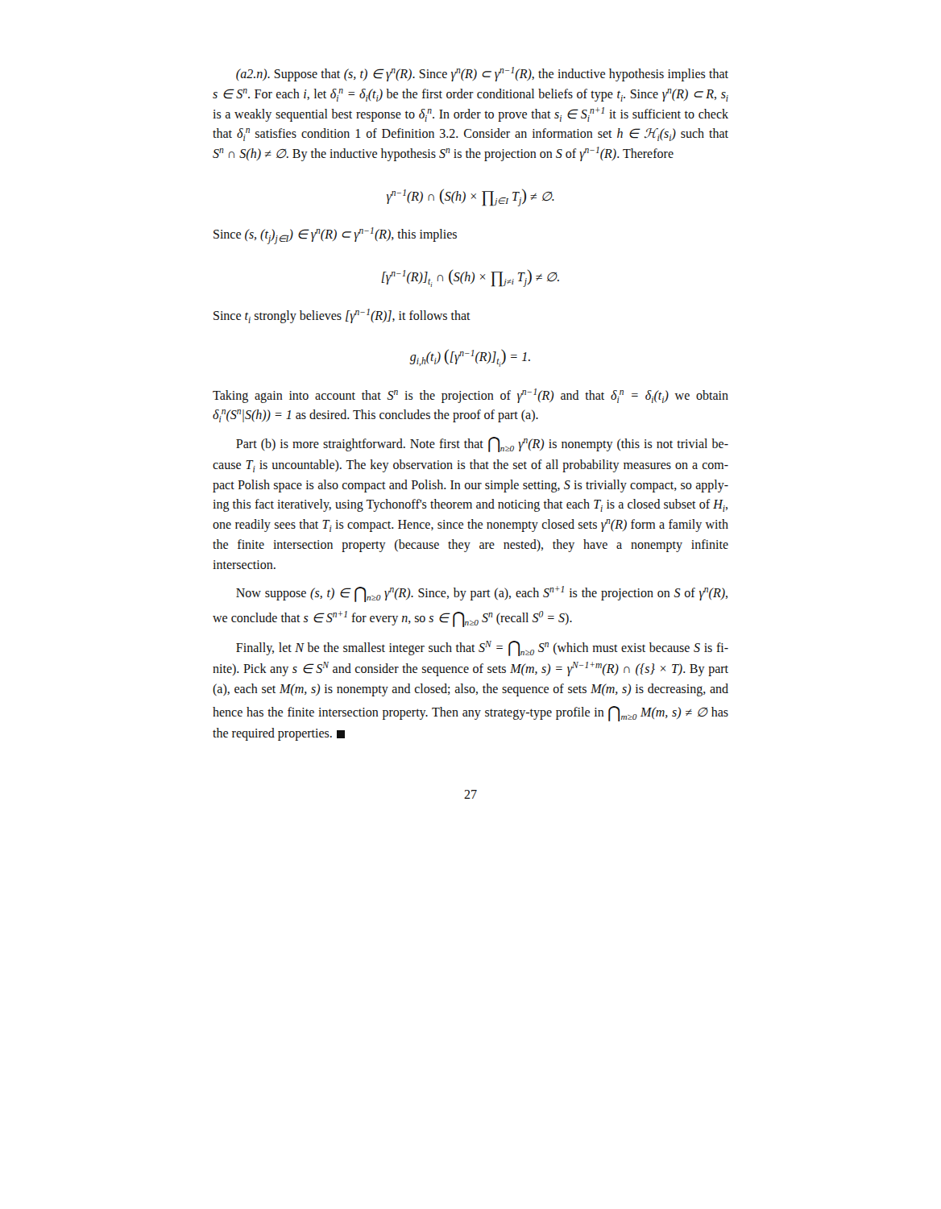(a2.n). Suppose that (s, t) ∈ γn(R). Since γn(R) ⊂ γn−1(R), the inductive hypothesis implies that s ∈ Sn. For each i, let δin = δi(ti) be the first order conditional beliefs of type ti. Since γn(R) ⊂ R, si is a weakly sequential best response to δin. In order to prove that si ∈ Sin+1 it is sufficient to check that δin satisfies condition 1 of Definition 3.2. Consider an information set h ∈ ℋi(si) such that Sn ∩ S(h) ≠ ∅. By the inductive hypothesis Sn is the projection on S of γn−1(R). Therefore
γn−1(R) ∩ (S(h) × ∏j∈I Tj) ≠ ∅.
Since (s, (tj)j∈I) ∈ γn(R) ⊂ γn−1(R), this implies
[γn−1(R)]ti ∩ (S(h) × ∏j≠i Tj) ≠ ∅.
Since ti strongly believes [γn−1(R)], it follows that
gi,h(ti) ([γn−1(R)]ti) = 1.
Taking again into account that Sn is the projection of γn−1(R) and that δin = δi(ti) we obtain δin(Sn|S(h)) = 1 as desired. This concludes the proof of part (a).
Part (b) is more straightforward. Note first that ⋂n≥0 γn(R) is nonempty (this is not trivial because Ti is uncountable). The key observation is that the set of all probability measures on a compact Polish space is also compact and Polish. In our simple setting, S is trivially compact, so applying this fact iteratively, using Tychonoff's theorem and noticing that each Ti is a closed subset of Hi, one readily sees that Ti is compact. Hence, since the nonempty closed sets γn(R) form a family with the finite intersection property (because they are nested), they have a nonempty infinite intersection.
Now suppose (s, t) ∈ ⋂n≥0 γn(R). Since, by part (a), each Sn+1 is the projection on S of γn(R), we conclude that s ∈ Sn+1 for every n, so s ∈ ⋂n≥0 Sn (recall S0 = S).
Finally, let N be the smallest integer such that SN = ⋂n≥0 Sn (which must exist because S is finite). Pick any s ∈ SN and consider the sequence of sets M(m, s) = γN−1+m(R) ∩ ({s} × T). By part (a), each set M(m, s) is nonempty and closed; also, the sequence of sets M(m, s) is decreasing, and hence has the finite intersection property. Then any strategy-type profile in ⋂m≥0 M(m, s) ≠ ∅ has the required properties.
27